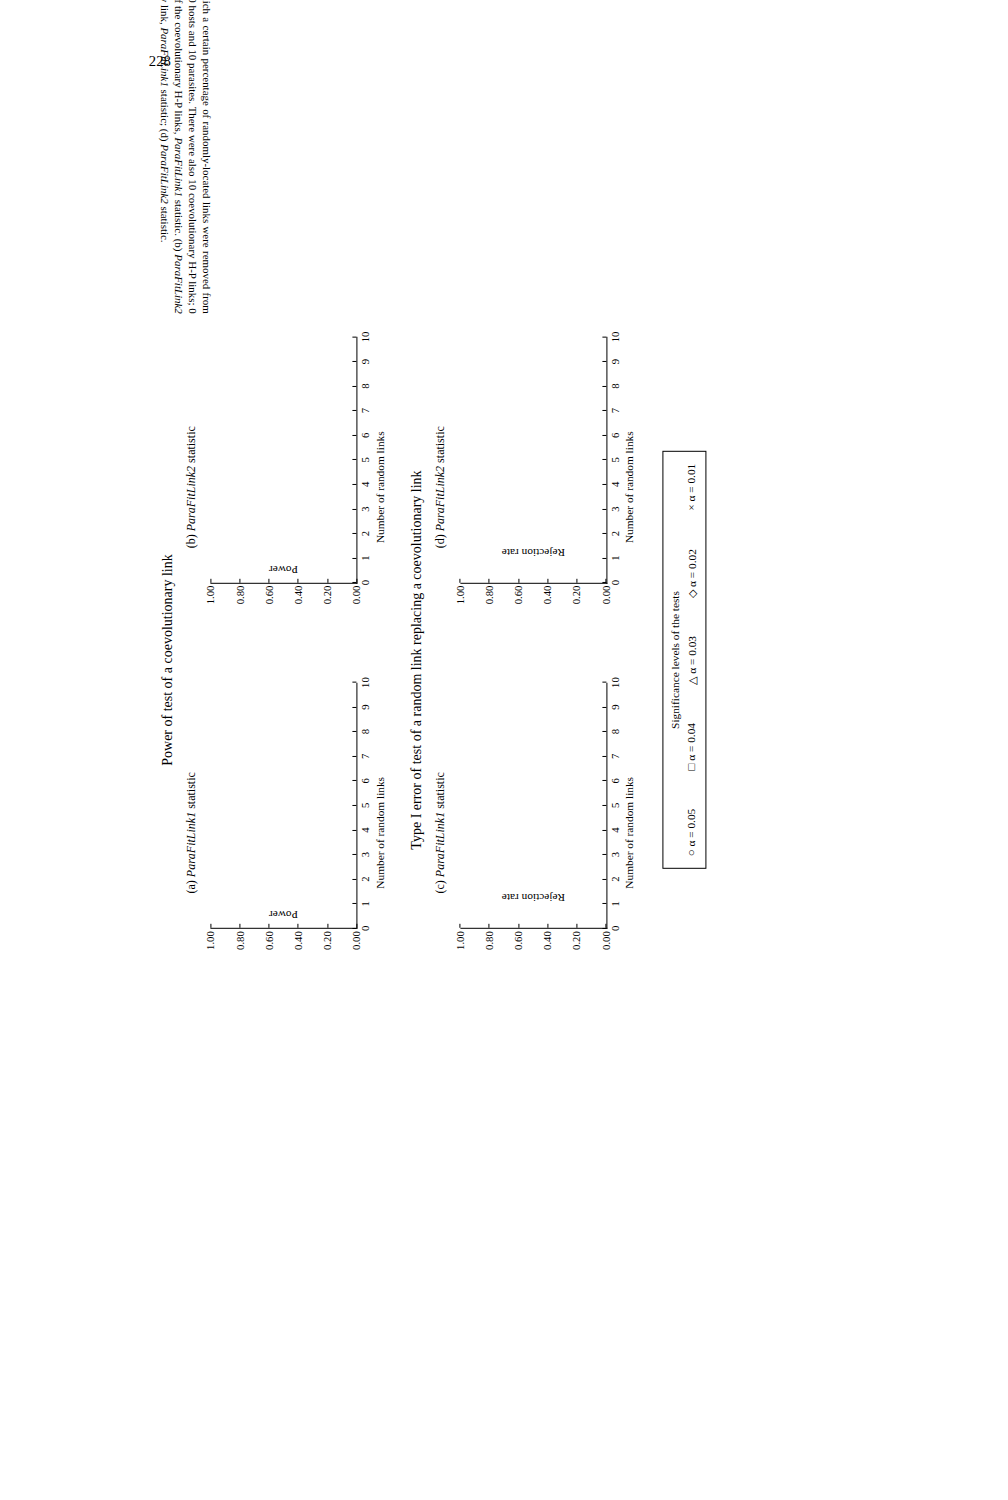228
Power of test of a coevolutionary link
(a) ParaFitLink1 statistic
Power
1.00
0.80
0.60
0.40
0.20
0.00
0
1
2
3
4
5
6
7
8
9
10
Number of random links
(b) ParaFitLink2 statistic
Power
1.00
0.80
0.60
0.40
0.20
0.00
0
1
2
3
4
5
6
7
8
9
10
Number of random links
Type I error of test of a random link replacing a coevolutionary link
(c) ParaFitLink1 statistic
Rejection rate
1.00
0.80
0.60
0.40
0.20
0.00
0
1
2
3
4
5
6
7
8
9
10
Number of random links
(d) ParaFitLink2 statistic
Rejection rate
1.00
0.80
0.60
0.40
0.20
0.00
0
1
2
3
4
5
6
7
8
9
10
Number of random links
Significance levels of the tests
○ α = 0.05 □ α = 0.04 △ α = 0.03 ◇ α = 0.02 × α = 0.01
Figure 6. Power of the test of individual H-P association in simulations in which a certain percentage of randomly-located links were removed from matrix A and replaced with randomly located links. The simulations were for 10 hosts and 10 parasites. There were also 10 coevolutionary H-P links; 0 to 10 of them were replaced with random links. (a) Simulation results for one of the coevolutionary H-P links, ParaFitLink1 statistic. (b) ParaFitLink2 statistic. (c) Simulation results for a random H-P link replacing a coevolutionary link, ParaFitLink1 statistic; (d) ParaFitLink2 statistic.